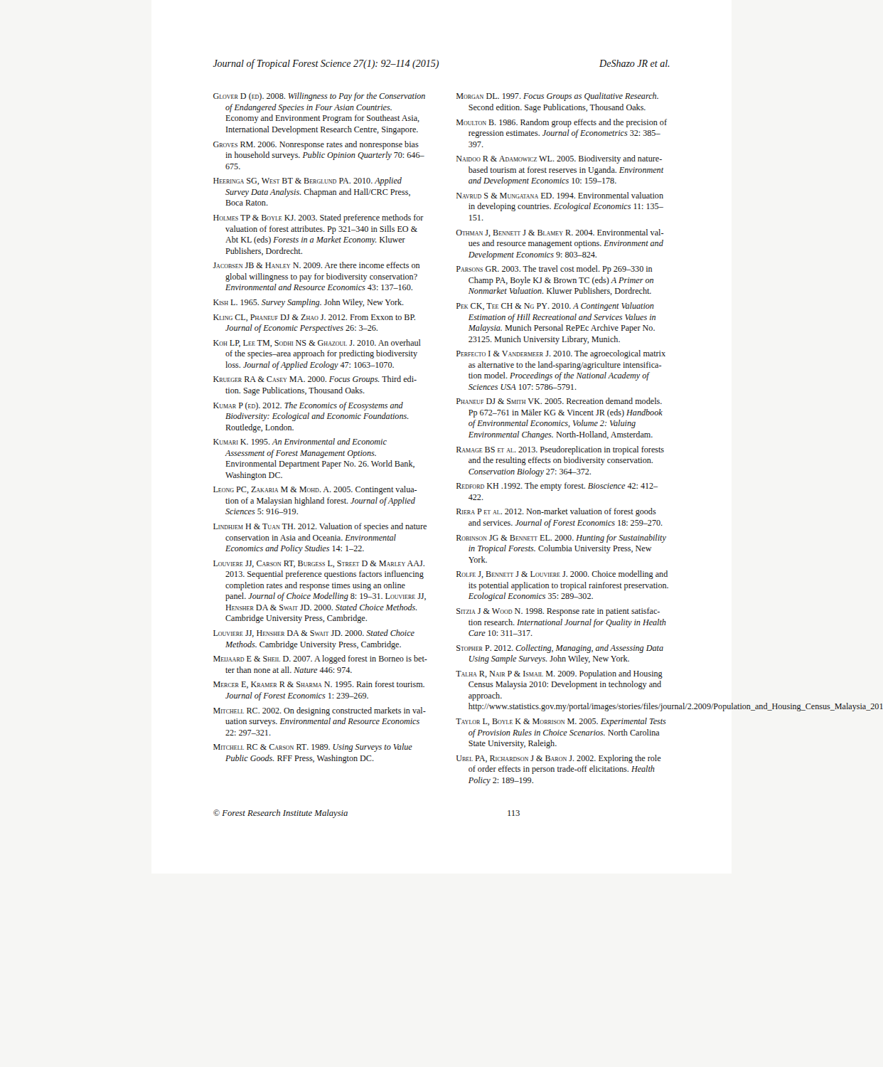Journal of Tropical Forest Science 27(1): 92–114 (2015)
DeShazo JR et al.
Glover D (ed). 2008. Willingness to Pay for the Conservation of Endangered Species in Four Asian Countries. Economy and Environment Program for Southeast Asia, International Development Research Centre, Singapore.
Groves RM. 2006. Nonresponse rates and nonresponse bias in household surveys. Public Opinion Quarterly 70: 646–675.
Heeringa SG, West BT & Berglund PA. 2010. Applied Survey Data Analysis. Chapman and Hall/CRC Press, Boca Raton.
Holmes TP & Boyle KJ. 2003. Stated preference methods for valuation of forest attributes. Pp 321–340 in Sills EO & Abt KL (eds) Forests in a Market Economy. Kluwer Publishers, Dordrecht.
Jacobsen JB & Hanley N. 2009. Are there income effects on global willingness to pay for biodiversity conservation? Environmental and Resource Economics 43: 137–160.
Kish L. 1965. Survey Sampling. John Wiley, New York.
Kling CL, Phaneuf DJ & Zhao J. 2012. From Exxon to BP. Journal of Economic Perspectives 26: 3–26.
Koh LP, Lee TM, Sodhi NS & Ghazoul J. 2010. An overhaul of the species–area approach for predicting biodiversity loss. Journal of Applied Ecology 47: 1063–1070.
Krueger RA & Casey MA. 2000. Focus Groups. Third edition. Sage Publications, Thousand Oaks.
Kumar P (ed). 2012. The Economics of Ecosystems and Biodiversity: Ecological and Economic Foundations. Routledge, London.
Kumari K. 1995. An Environmental and Economic Assessment of Forest Management Options. Environmental Department Paper No. 26. World Bank, Washington DC.
Leong PC, Zakaria M & Mohd. A. 2005. Contingent valuation of a Malaysian highland forest. Journal of Applied Sciences 5: 916–919.
Lindhjem H & Tuan TH. 2012. Valuation of species and nature conservation in Asia and Oceania. Environmental Economics and Policy Studies 14: 1–22.
Louviere JJ, Carson RT, Burgess L, Street D & Marley AAJ. 2013. Sequential preference questions factors influencing completion rates and response times using an online panel. Journal of Choice Modelling 8: 19–31. Louviere JJ, Hensher DA & Swait JD. 2000. Stated Choice Methods. Cambridge University Press, Cambridge.
Louviere JJ, Hensher DA & Swait JD. 2000. Stated Choice Methods. Cambridge University Press, Cambridge.
Meijaard E & Sheil D. 2007. A logged forest in Borneo is better than none at all. Nature 446: 974.
Mercer E, Kramer R & Sharma N. 1995. Rain forest tourism. Journal of Forest Economics 1: 239–269.
Mitchell RC. 2002. On designing constructed markets in valuation surveys. Environmental and Resource Economics 22: 297–321.
Mitchell RC & Carson RT. 1989. Using Surveys to Value Public Goods. RFF Press, Washington DC.
Morgan DL. 1997. Focus Groups as Qualitative Research. Second edition. Sage Publications, Thousand Oaks.
Moulton B. 1986. Random group effects and the precision of regression estimates. Journal of Econometrics 32: 385–397.
Naidoo R & Adamowicz WL. 2005. Biodiversity and nature-based tourism at forest reserves in Uganda. Environment and Development Economics 10: 159–178.
Navrud S & Mungatana ED. 1994. Environmental valuation in developing countries. Ecological Economics 11: 135–151.
Othman J, Bennett J & Blamey R. 2004. Environmental values and resource management options. Environment and Development Economics 9: 803–824.
Parsons GR. 2003. The travel cost model. Pp 269–330 in Champ PA, Boyle KJ & Brown TC (eds) A Primer on Nonmarket Valuation. Kluwer Publishers, Dordrecht.
Pek CK, Tee CH & Ng PY. 2010. A Contingent Valuation Estimation of Hill Recreational and Services Values in Malaysia. Munich Personal RePEc Archive Paper No. 23125. Munich University Library, Munich.
Perfecto I & Vandermeer J. 2010. The agroecological matrix as alternative to the land-sparing/agriculture intensification model. Proceedings of the National Academy of Sciences USA 107: 5786–5791.
Phaneuf DJ & Smith VK. 2005. Recreation demand models. Pp 672–761 in Mäler KG & Vincent JR (eds) Handbook of Environmental Economics, Volume 2: Valuing Environmental Changes. North-Holland, Amsterdam.
Ramage BS et al. 2013. Pseudoreplication in tropical forests and the resulting effects on biodiversity conservation. Conservation Biology 27: 364–372.
Redford KH .1992. The empty forest. Bioscience 42: 412–422.
Riera P et al. 2012. Non-market valuation of forest goods and services. Journal of Forest Economics 18: 259–270.
Robinson JG & Bennett EL. 2000. Hunting for Sustainability in Tropical Forests. Columbia University Press, New York.
Rolfe J, Bennett J & Louviere J. 2000. Choice modelling and its potential application to tropical rainforest preservation. Ecological Economics 35: 289–302.
Sitzia J & Wood N. 1998. Response rate in patient satisfaction research. International Journal for Quality in Health Care 10: 311–317.
Stopher P. 2012. Collecting, Managing, and Assessing Data Using Sample Surveys. John Wiley, New York.
Talha R, Nair P & Ismail M. 2009. Population and Housing Census Malaysia 2010: Development in technology and approach. http://www.statistics.gov.my/portal/images/stories/files/journal/2.2009/Population_and_Housing_Census_Malaysia_2010.pdf.
Taylor L, Boyle K & Morrison M. 2005. Experimental Tests of Provision Rules in Choice Scenarios. North Carolina State University, Raleigh.
Ubel PA, Richardson J & Baron J. 2002. Exploring the role of order effects in person trade-off elicitations. Health Policy 2: 189–199.
© Forest Research Institute Malaysia
113